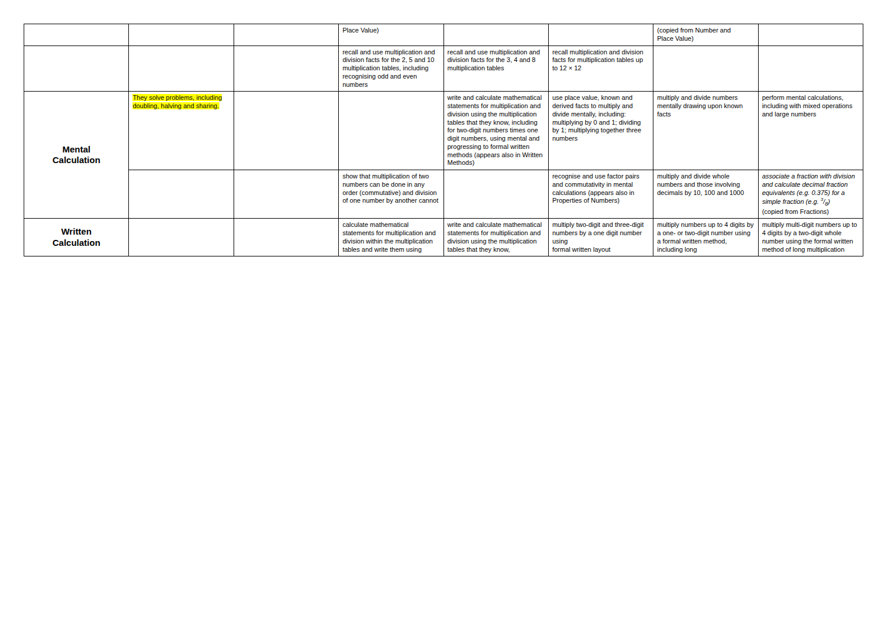| | | | Place Value) | | | (copied from Number and Place Value) | |
| | | | recall and use multiplication and division facts for the 2, 5 and 10 multiplication tables, including recognising odd and even numbers | recall and use multiplication and division facts for the 3, 4 and 8 multiplication tables | recall multiplication and division facts for multiplication tables up to 12 × 12 | | |
| Mental Calculation | They solve problems, including doubling, halving and sharing. | | | write and calculate mathematical statements for multiplication and division using the multiplication tables that they know, including for two-digit numbers times one digit numbers, using mental and progressing to formal written methods (appears also in Written Methods) | use place value, known and derived facts to multiply and divide mentally, including: multiplying by 0 and 1; dividing by 1; multiplying together three numbers | multiply and divide numbers mentally drawing upon known facts | perform mental calculations, including with mixed operations and large numbers |
| | | show that multiplication of two numbers can be done in any order (commutative) and division of one number by another cannot | | recognise and use factor pairs and commutativity in mental calculations (appears also in Properties of Numbers) | multiply and divide whole numbers and those involving decimals by 10, 100 and 1000 | associate a fraction with division and calculate decimal fraction equivalents (e.g. 0.375) for a simple fraction (e.g. 3 / 8 ) (copied from Fractions) |
| Written Calculation | | | calculate mathematical statements for multiplication and division within the multiplication tables and write them using | write and calculate mathematical statements for multiplication and division using the multiplication tables that they know, | multiply two-digit and three-digit numbers by a one digit number using formal written layout | multiply numbers up to 4 digits by a one- or two-digit number using a formal written method, including long | multiply multi-digit numbers up to 4 digits by a two-digit whole number using the formal written method of long multiplication |